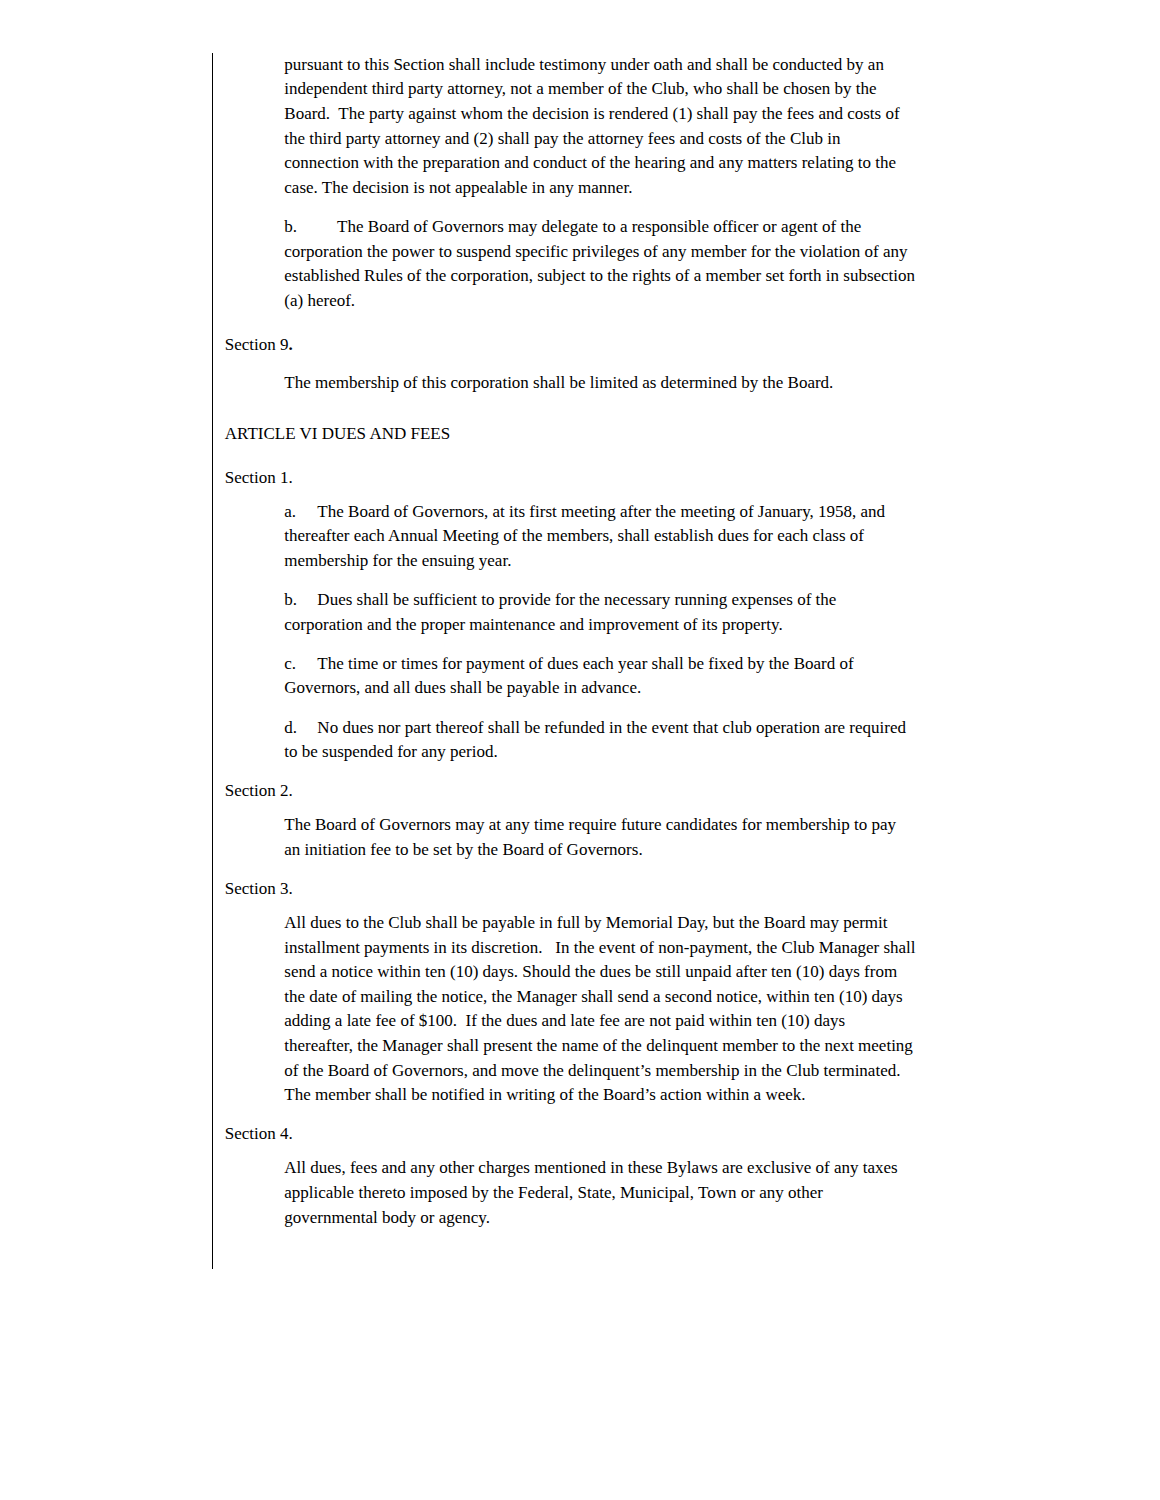pursuant to this Section shall include testimony under oath and shall be conducted by an independent third party attorney, not a member of the Club, who shall be chosen by the Board. The party against whom the decision is rendered (1) shall pay the fees and costs of the third party attorney and (2) shall pay the attorney fees and costs of the Club in connection with the preparation and conduct of the hearing and any matters relating to the case. The decision is not appealable in any manner.
b. The Board of Governors may delegate to a responsible officer or agent of the corporation the power to suspend specific privileges of any member for the violation of any established Rules of the corporation, subject to the rights of a member set forth in subsection (a) hereof.
Section 9.
The membership of this corporation shall be limited as determined by the Board.
ARTICLE VI DUES AND FEES
Section 1.
a. The Board of Governors, at its first meeting after the meeting of January, 1958, and thereafter each Annual Meeting of the members, shall establish dues for each class of membership for the ensuing year.
b. Dues shall be sufficient to provide for the necessary running expenses of the corporation and the proper maintenance and improvement of its property.
c. The time or times for payment of dues each year shall be fixed by the Board of Governors, and all dues shall be payable in advance.
d. No dues nor part thereof shall be refunded in the event that club operation are required to be suspended for any period.
Section 2.
The Board of Governors may at any time require future candidates for membership to pay an initiation fee to be set by the Board of Governors.
Section 3.
All dues to the Club shall be payable in full by Memorial Day, but the Board may permit installment payments in its discretion. In the event of non-payment, the Club Manager shall send a notice within ten (10) days. Should the dues be still unpaid after ten (10) days from the date of mailing the notice, the Manager shall send a second notice, within ten (10) days adding a late fee of $100. If the dues and late fee are not paid within ten (10) days thereafter, the Manager shall present the name of the delinquent member to the next meeting of the Board of Governors, and move the delinquent’s membership in the Club terminated. The member shall be notified in writing of the Board’s action within a week.
Section 4.
All dues, fees and any other charges mentioned in these Bylaws are exclusive of any taxes applicable thereto imposed by the Federal, State, Municipal, Town or any other governmental body or agency.